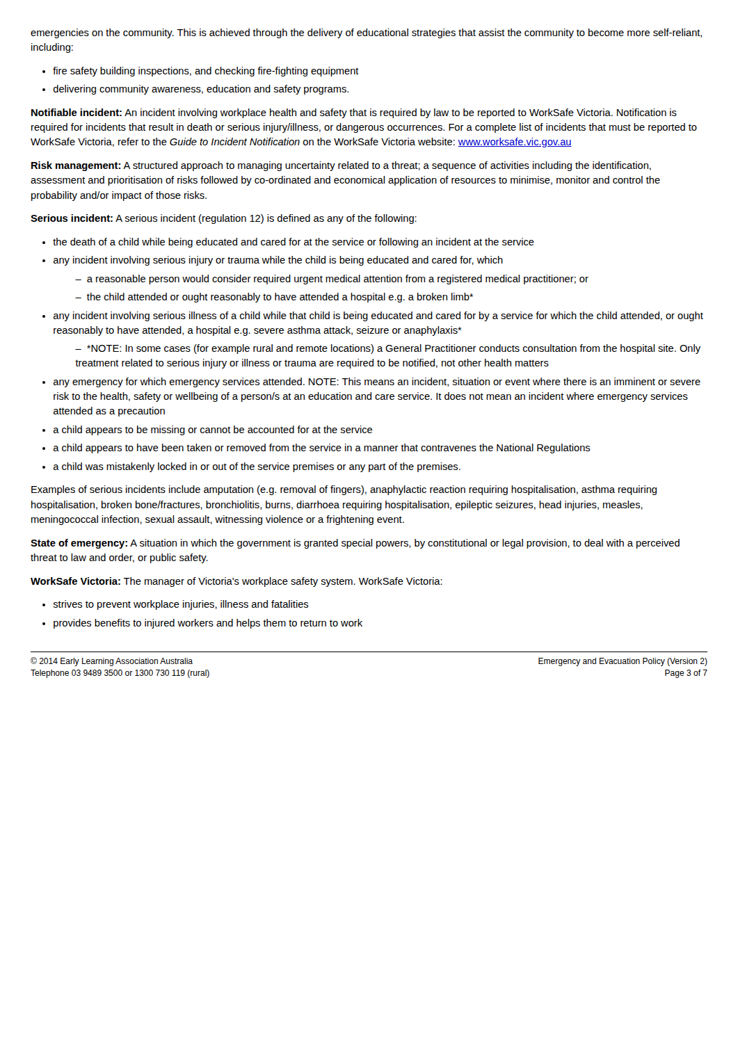emergencies on the community. This is achieved through the delivery of educational strategies that assist the community to become more self-reliant, including:
fire safety building inspections, and checking fire-fighting equipment
delivering community awareness, education and safety programs.
Notifiable incident: An incident involving workplace health and safety that is required by law to be reported to WorkSafe Victoria. Notification is required for incidents that result in death or serious injury/illness, or dangerous occurrences. For a complete list of incidents that must be reported to WorkSafe Victoria, refer to the Guide to Incident Notification on the WorkSafe Victoria website: www.worksafe.vic.gov.au
Risk management: A structured approach to managing uncertainty related to a threat; a sequence of activities including the identification, assessment and prioritisation of risks followed by co-ordinated and economical application of resources to minimise, monitor and control the probability and/or impact of those risks.
Serious incident: A serious incident (regulation 12) is defined as any of the following:
the death of a child while being educated and cared for at the service or following an incident at the service
any incident involving serious injury or trauma while the child is being educated and cared for, which
a reasonable person would consider required urgent medical attention from a registered medical practitioner; or
the child attended or ought reasonably to have attended a hospital e.g. a broken limb*
any incident involving serious illness of a child while that child is being educated and cared for by a service for which the child attended, or ought reasonably to have attended, a hospital e.g. severe asthma attack, seizure or anaphylaxis*
*NOTE: In some cases (for example rural and remote locations) a General Practitioner conducts consultation from the hospital site. Only treatment related to serious injury or illness or trauma are required to be notified, not other health matters
any emergency for which emergency services attended. NOTE: This means an incident, situation or event where there is an imminent or severe risk to the health, safety or wellbeing of a person/s at an education and care service. It does not mean an incident where emergency services attended as a precaution
a child appears to be missing or cannot be accounted for at the service
a child appears to have been taken or removed from the service in a manner that contravenes the National Regulations
a child was mistakenly locked in or out of the service premises or any part of the premises.
Examples of serious incidents include amputation (e.g. removal of fingers), anaphylactic reaction requiring hospitalisation, asthma requiring hospitalisation, broken bone/fractures, bronchiolitis, burns, diarrhoea requiring hospitalisation, epileptic seizures, head injuries, measles, meningococcal infection, sexual assault, witnessing violence or a frightening event.
State of emergency: A situation in which the government is granted special powers, by constitutional or legal provision, to deal with a perceived threat to law and order, or public safety.
WorkSafe Victoria: The manager of Victoria's workplace safety system. WorkSafe Victoria:
strives to prevent workplace injuries, illness and fatalities
provides benefits to injured workers and helps them to return to work
© 2014 Early Learning Association Australia
Telephone 03 9489 3500 or 1300 730 119 (rural)
Emergency and Evacuation Policy (Version 2)
Page 3 of 7